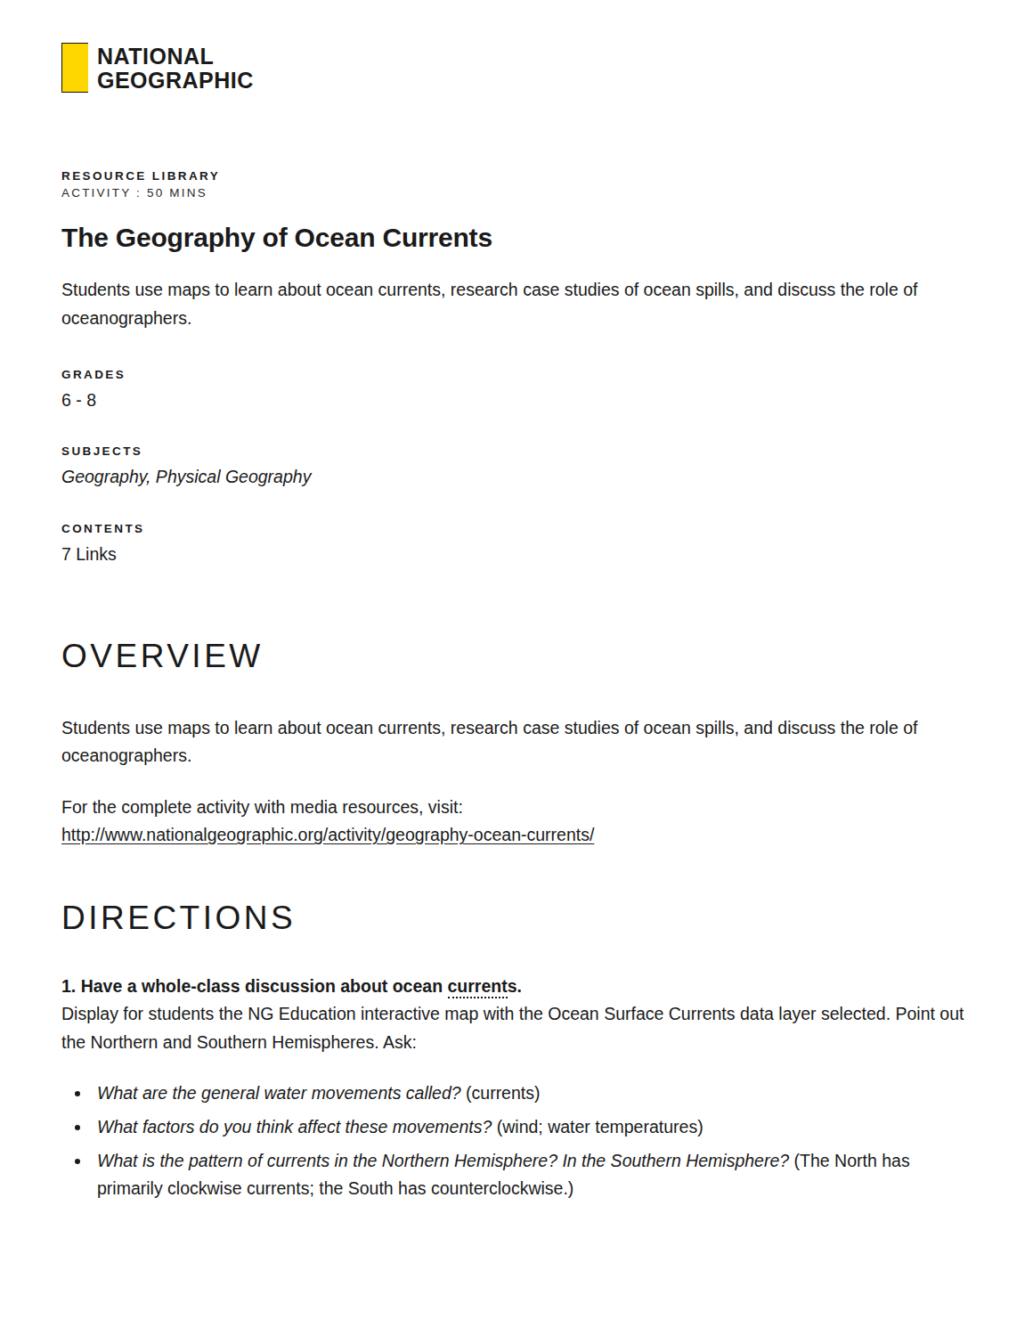National
Geographic
Resource Library
Activity : 50 mins
The Geography of Ocean Currents
Students use maps to learn about ocean currents, research case studies of ocean spills, and discuss the role of oceanographers.
Grades
6 - 8
Subjects
Geography, Physical Geography
Contents
7 Links
Overview
Students use maps to learn about ocean currents, research case studies of ocean spills, and discuss the role of oceanographers.
For the complete activity with media resources, visit:
http://www.nationalgeographic.org/activity/geography-ocean-currents/
Directions
1. Have a whole-class discussion about ocean currents.
Display for students the NG Education interactive map with the Ocean Surface Currents data layer selected. Point out the Northern and Southern Hemispheres. Ask:
What are the general water movements called? (currents)
What factors do you think affect these movements? (wind; water temperatures)
What is the pattern of currents in the Northern Hemisphere? In the Southern Hemisphere? (The North has primarily clockwise currents; the South has counterclockwise.)